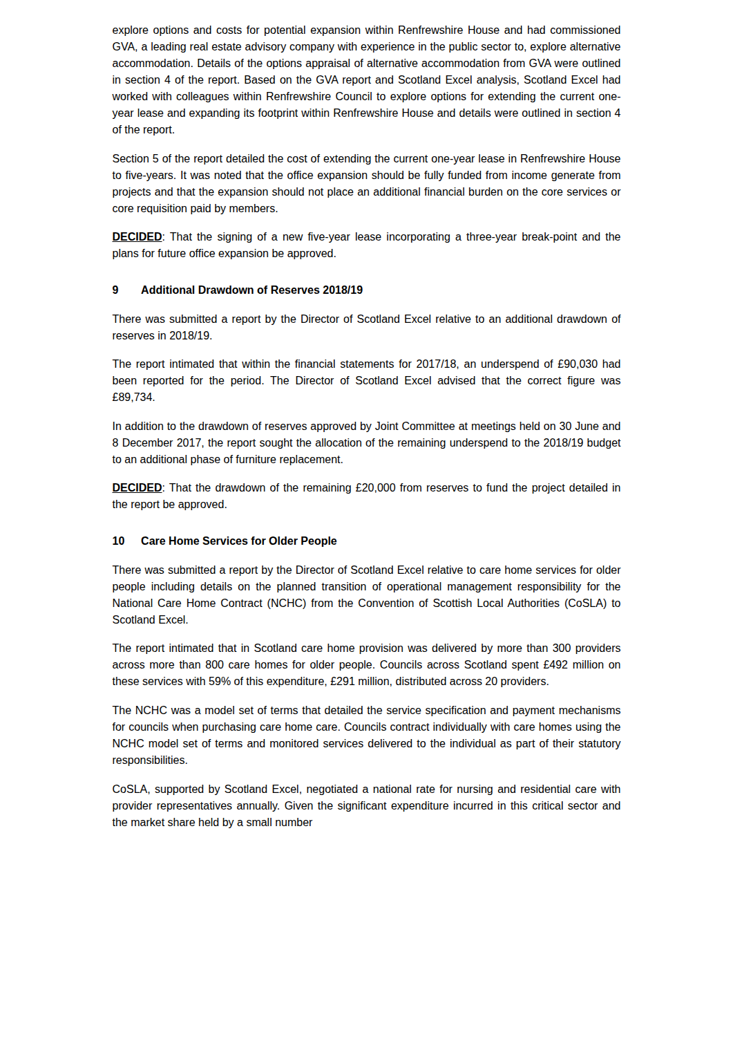explore options and costs for potential expansion within Renfrewshire House and had commissioned GVA, a leading real estate advisory company with experience in the public sector to, explore alternative accommodation. Details of the options appraisal of alternative accommodation from GVA were outlined in section 4 of the report. Based on the GVA report and Scotland Excel analysis, Scotland Excel had worked with colleagues within Renfrewshire Council to explore options for extending the current one-year lease and expanding its footprint within Renfrewshire House and details were outlined in section 4 of the report.
Section 5 of the report detailed the cost of extending the current one-year lease in Renfrewshire House to five-years. It was noted that the office expansion should be fully funded from income generate from projects and that the expansion should not place an additional financial burden on the core services or core requisition paid by members.
DECIDED: That the signing of a new five-year lease incorporating a three-year break-point and the plans for future office expansion be approved.
9 Additional Drawdown of Reserves 2018/19
There was submitted a report by the Director of Scotland Excel relative to an additional drawdown of reserves in 2018/19.
The report intimated that within the financial statements for 2017/18, an underspend of £90,030 had been reported for the period. The Director of Scotland Excel advised that the correct figure was £89,734.
In addition to the drawdown of reserves approved by Joint Committee at meetings held on 30 June and 8 December 2017, the report sought the allocation of the remaining underspend to the 2018/19 budget to an additional phase of furniture replacement.
DECIDED: That the drawdown of the remaining £20,000 from reserves to fund the project detailed in the report be approved.
10 Care Home Services for Older People
There was submitted a report by the Director of Scotland Excel relative to care home services for older people including details on the planned transition of operational management responsibility for the National Care Home Contract (NCHC) from the Convention of Scottish Local Authorities (CoSLA) to Scotland Excel.
The report intimated that in Scotland care home provision was delivered by more than 300 providers across more than 800 care homes for older people. Councils across Scotland spent £492 million on these services with 59% of this expenditure, £291 million, distributed across 20 providers.
The NCHC was a model set of terms that detailed the service specification and payment mechanisms for councils when purchasing care home care. Councils contract individually with care homes using the NCHC model set of terms and monitored services delivered to the individual as part of their statutory responsibilities.
CoSLA, supported by Scotland Excel, negotiated a national rate for nursing and residential care with provider representatives annually. Given the significant expenditure incurred in this critical sector and the market share held by a small number